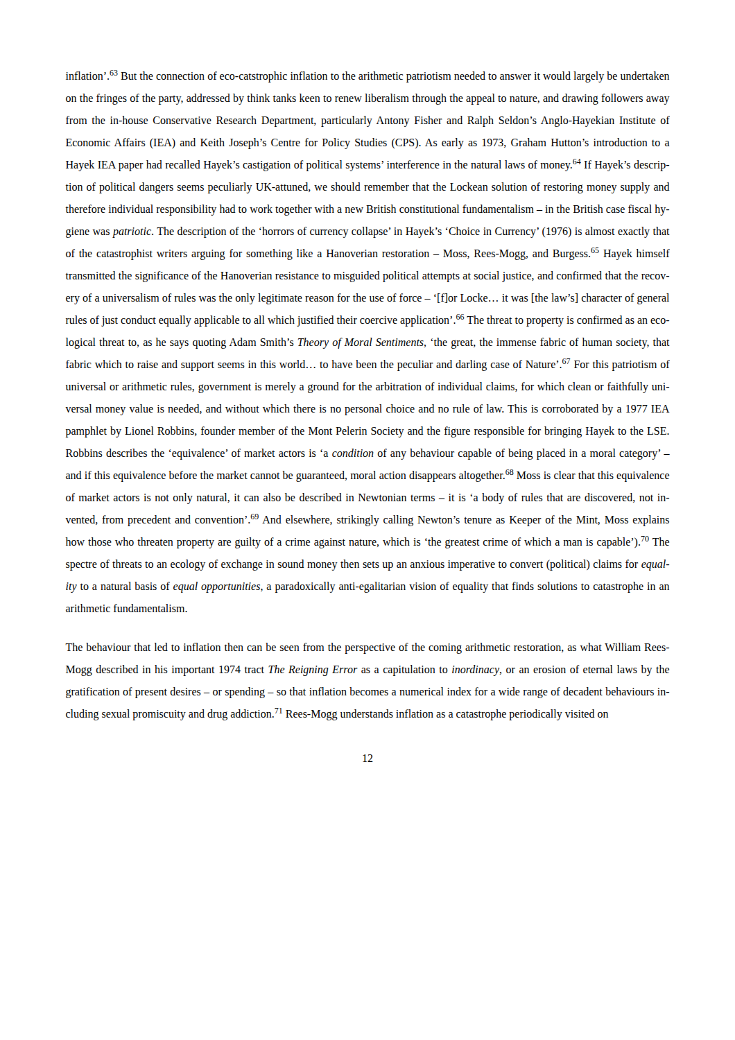inflation’.63 But the connection of eco-catstrophic inflation to the arithmetic patriotism needed to answer it would largely be undertaken on the fringes of the party, addressed by think tanks keen to renew liberalism through the appeal to nature, and drawing followers away from the in-house Conservative Research Department, particularly Antony Fisher and Ralph Seldon’s Anglo-Hayekian Institute of Economic Affairs (IEA) and Keith Joseph’s Centre for Policy Studies (CPS). As early as 1973, Graham Hutton’s introduction to a Hayek IEA paper had recalled Hayek’s castigation of political systems’ interference in the natural laws of money.64 If Hayek’s description of political dangers seems peculiarly UK-attuned, we should remember that the Lockean solution of restoring money supply and therefore individual responsibility had to work together with a new British constitutional fundamentalism – in the British case fiscal hygiene was patriotic. The description of the ‘horrors of currency collapse’ in Hayek’s ‘Choice in Currency’ (1976) is almost exactly that of the catastrophist writers arguing for something like a Hanoverian restoration – Moss, Rees-Mogg, and Burgess.65 Hayek himself transmitted the significance of the Hanoverian resistance to misguided political attempts at social justice, and confirmed that the recovery of a universalism of rules was the only legitimate reason for the use of force – ‘[f]or Locke… it was [the law’s] character of general rules of just conduct equally applicable to all which justified their coercive application’.66 The threat to property is confirmed as an ecological threat to, as he says quoting Adam Smith’s Theory of Moral Sentiments, ‘the great, the immense fabric of human society, that fabric which to raise and support seems in this world… to have been the peculiar and darling case of Nature’.67 For this patriotism of universal or arithmetic rules, government is merely a ground for the arbitration of individual claims, for which clean or faithfully universal money value is needed, and without which there is no personal choice and no rule of law. This is corroborated by a 1977 IEA pamphlet by Lionel Robbins, founder member of the Mont Pelerin Society and the figure responsible for bringing Hayek to the LSE. Robbins describes the ‘equivalence’ of market actors is ‘a condition of any behaviour capable of being placed in a moral category’ – and if this equivalence before the market cannot be guaranteed, moral action disappears altogether.68 Moss is clear that this equivalence of market actors is not only natural, it can also be described in Newtonian terms – it is ‘a body of rules that are discovered, not invented, from precedent and convention’.69 And elsewhere, strikingly calling Newton’s tenure as Keeper of the Mint, Moss explains how those who threaten property are guilty of a crime against nature, which is ‘the greatest crime of which a man is capable’).70 The spectre of threats to an ecology of exchange in sound money then sets up an anxious imperative to convert (political) claims for equality to a natural basis of equal opportunities, a paradoxically anti-egalitarian vision of equality that finds solutions to catastrophe in an arithmetic fundamentalism.
The behaviour that led to inflation then can be seen from the perspective of the coming arithmetic restoration, as what William Rees-Mogg described in his important 1974 tract The Reigning Error as a capitulation to inordinacy, or an erosion of eternal laws by the gratification of present desires – or spending – so that inflation becomes a numerical index for a wide range of decadent behaviours including sexual promiscuity and drug addiction.71 Rees-Mogg understands inflation as a catastrophe periodically visited on
12